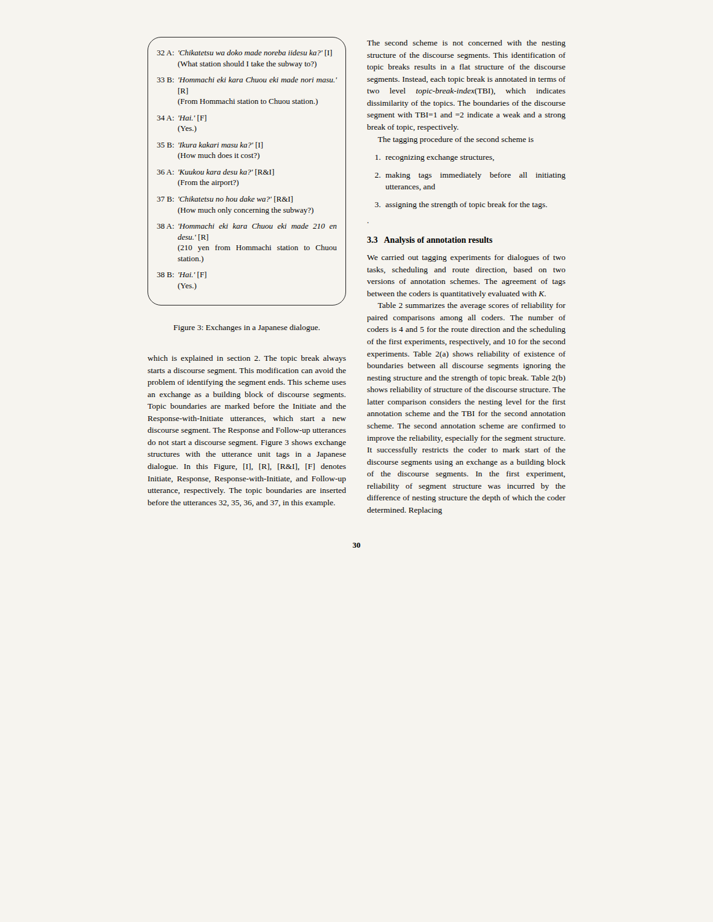32 A:
'Chikatetsu wa doko made noreba iidesu ka?' [I] (What station should I take the subway to?)
33 B:
'Hommachi eki kara Chuou eki made nori masu.' [R] (From Hommachi station to Chuou station.)
34 A:
'Hai.' [F] (Yes.)
35 B:
'Ikura kakari masu ka?' [I] (How much does it cost?)
36 A:
'Kuukou kara desu ka?' [R&I] (From the airport?)
37 B:
'Chikatetsu no hou dake wa?' [R&I] (How much only concerning the subway?)
38 A:
'Hommachi eki kara Chuou eki made 210 en desu.' [R] (210 yen from Hommachi station to Chuou station.)
38 B:
'Hai.' [F] (Yes.)
Figure 3: Exchanges in a Japanese dialogue.
which is explained in section 2. The topic break always starts a discourse segment. This modification can avoid the problem of identifying the segment ends. This scheme uses an exchange as a building block of discourse segments. Topic boundaries are marked before the Initiate and the Response-with-Initiate utterances, which start a new discourse segment. The Response and Follow-up utterances do not start a discourse segment. Figure 3 shows exchange structures with the utterance unit tags in a Japanese dialogue. In this Figure, [I], [R], [R&I], [F] denotes Initiate, Response, Response-with-Initiate, and Follow-up utterance, respectively. The topic boundaries are inserted before the utterances 32, 35, 36, and 37, in this example.
The second scheme is not concerned with the nesting structure of the discourse segments. This identification of topic breaks results in a flat structure of the discourse segments. Instead, each topic break is annotated in terms of two level topic-break-index(TBI), which indicates dissimilarity of the topics. The boundaries of the discourse segment with TBI=1 and =2 indicate a weak and a strong break of topic, respectively.
The tagging procedure of the second scheme is
recognizing exchange structures,
making tags immediately before all initiating utterances, and
assigning the strength of topic break for the tags.
.
3.3 Analysis of annotation results
We carried out tagging experiments for dialogues of two tasks, scheduling and route direction, based on two versions of annotation schemes. The agreement of tags between the coders is quantitatively evaluated with K.
Table 2 summarizes the average scores of reliability for paired comparisons among all coders. The number of coders is 4 and 5 for the route direction and the scheduling of the first experiments, respectively, and 10 for the second experiments. Table 2(a) shows reliability of existence of boundaries between all discourse segments ignoring the nesting structure and the strength of topic break. Table 2(b) shows reliability of structure of the discourse structure. The latter comparison considers the nesting level for the first annotation scheme and the TBI for the second annotation scheme. The second annotation scheme are confirmed to improve the reliability, especially for the segment structure. It successfully restricts the coder to mark start of the discourse segments using an exchange as a building block of the discourse segments. In the first experiment, reliability of segment structure was incurred by the difference of nesting structure the depth of which the coder determined. Replacing
30